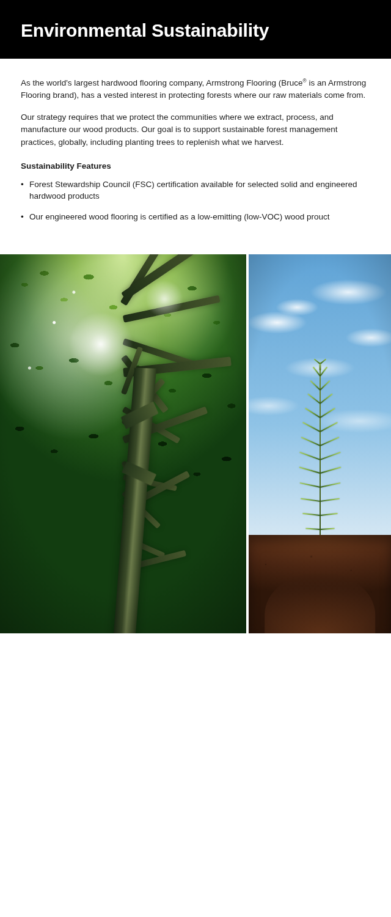Environmental Sustainability
As the world's largest hardwood flooring company, Armstrong Flooring (Bruce® is an Armstrong Flooring brand), has a vested interest in protecting forests where our raw materials come from.
Our strategy requires that we protect the communities where we extract, process, and manufacture our wood products. Our goal is to support sustainable forest management practices, globally, including planting trees to replenish what we harvest.
Sustainability Features
Forest Stewardship Council (FSC) certification available for selected solid and engineered hardwood products
Our engineered wood flooring is certified as a low-emitting (low-VOC) wood prouct